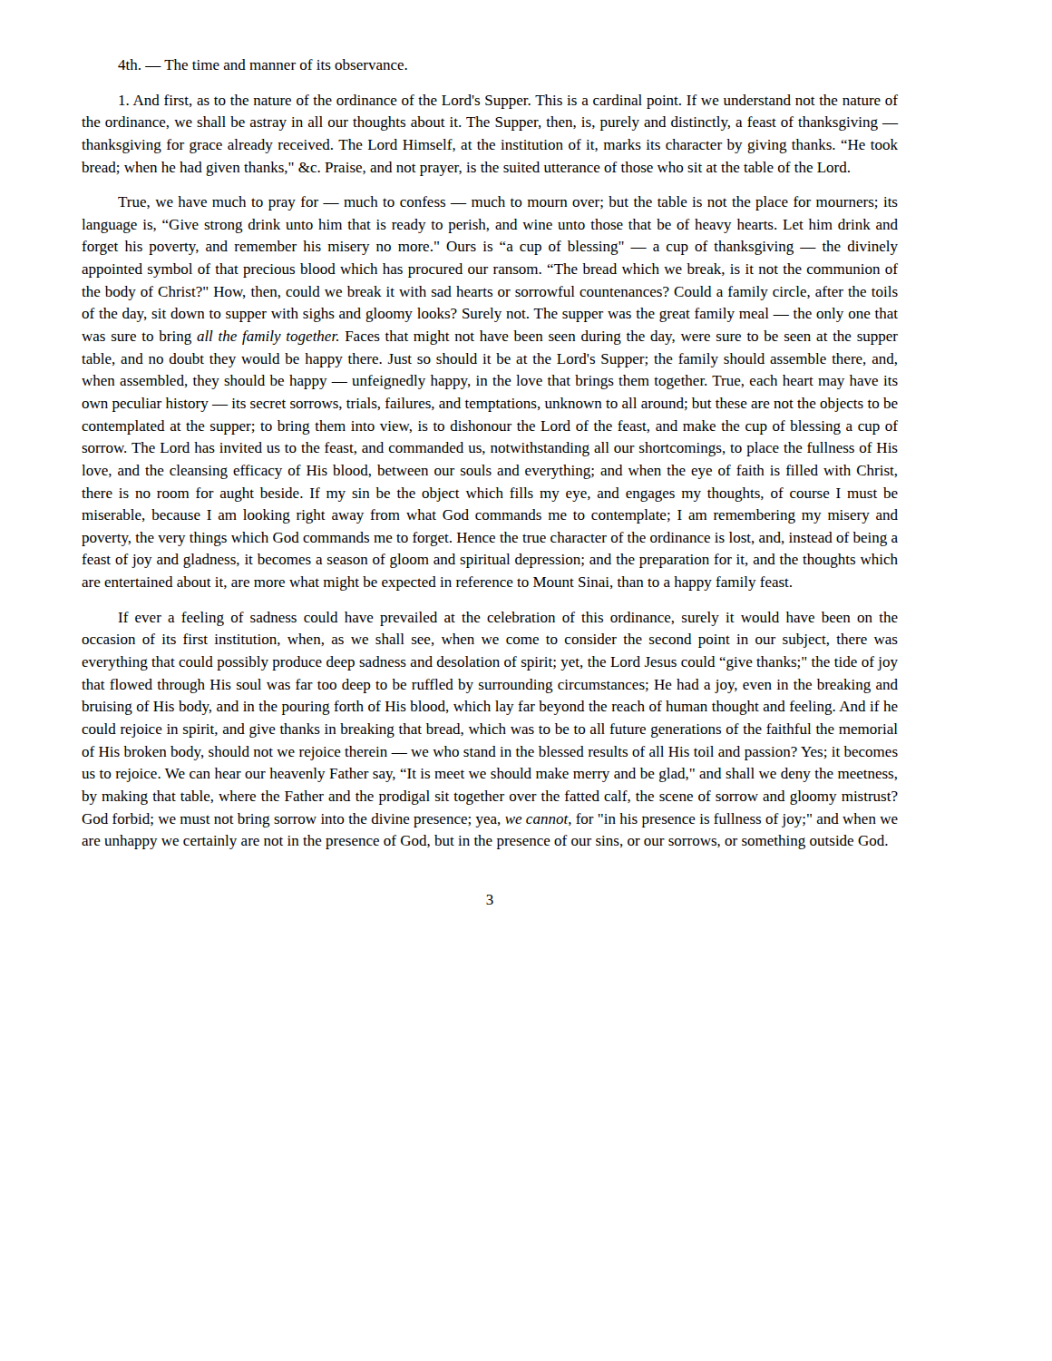4th. — The time and manner of its observance.
1. And first, as to the nature of the ordinance of the Lord's Supper. This is a cardinal point. If we understand not the nature of the ordinance, we shall be astray in all our thoughts about it. The Supper, then, is, purely and distinctly, a feast of thanksgiving — thanksgiving for grace already received. The Lord Himself, at the institution of it, marks its character by giving thanks. “He took bread; when he had given thanks," &c. Praise, and not prayer, is the suited utterance of those who sit at the table of the Lord.
True, we have much to pray for — much to confess — much to mourn over; but the table is not the place for mourners; its language is, “Give strong drink unto him that is ready to perish, and wine unto those that be of heavy hearts. Let him drink and forget his poverty, and remember his misery no more." Ours is “a cup of blessing" — a cup of thanksgiving — the divinely appointed symbol of that precious blood which has procured our ransom. “The bread which we break, is it not the communion of the body of Christ?" How, then, could we break it with sad hearts or sorrowful countenances? Could a family circle, after the toils of the day, sit down to supper with sighs and gloomy looks? Surely not. The supper was the great family meal — the only one that was sure to bring all the family together. Faces that might not have been seen during the day, were sure to be seen at the supper table, and no doubt they would be happy there. Just so should it be at the Lord's Supper; the family should assemble there, and, when assembled, they should be happy — unfeignedly happy, in the love that brings them together. True, each heart may have its own peculiar history — its secret sorrows, trials, failures, and temptations, unknown to all around; but these are not the objects to be contemplated at the supper; to bring them into view, is to dishonour the Lord of the feast, and make the cup of blessing a cup of sorrow. The Lord has invited us to the feast, and commanded us, notwithstanding all our shortcomings, to place the fullness of His love, and the cleansing efficacy of His blood, between our souls and everything; and when the eye of faith is filled with Christ, there is no room for aught beside. If my sin be the object which fills my eye, and engages my thoughts, of course I must be miserable, because I am looking right away from what God commands me to contemplate; I am remembering my misery and poverty, the very things which God commands me to forget. Hence the true character of the ordinance is lost, and, instead of being a feast of joy and gladness, it becomes a season of gloom and spiritual depression; and the preparation for it, and the thoughts which are entertained about it, are more what might be expected in reference to Mount Sinai, than to a happy family feast.
If ever a feeling of sadness could have prevailed at the celebration of this ordinance, surely it would have been on the occasion of its first institution, when, as we shall see, when we come to consider the second point in our subject, there was everything that could possibly produce deep sadness and desolation of spirit; yet, the Lord Jesus could “give thanks;" the tide of joy that flowed through His soul was far too deep to be ruffled by surrounding circumstances; He had a joy, even in the breaking and bruising of His body, and in the pouring forth of His blood, which lay far beyond the reach of human thought and feeling. And if he could rejoice in spirit, and give thanks in breaking that bread, which was to be to all future generations of the faithful the memorial of His broken body, should not we rejoice therein — we who stand in the blessed results of all His toil and passion? Yes; it becomes us to rejoice. We can hear our heavenly Father say, “It is meet we should make merry and be glad," and shall we deny the meetness, by making that table, where the Father and the prodigal sit together over the fatted calf, the scene of sorrow and gloomy mistrust? God forbid; we must not bring sorrow into the divine presence; yea, we cannot, for "in his presence is fullness of joy;" and when we are unhappy we certainly are not in the presence of God, but in the presence of our sins, or our sorrows, or something outside God.
3